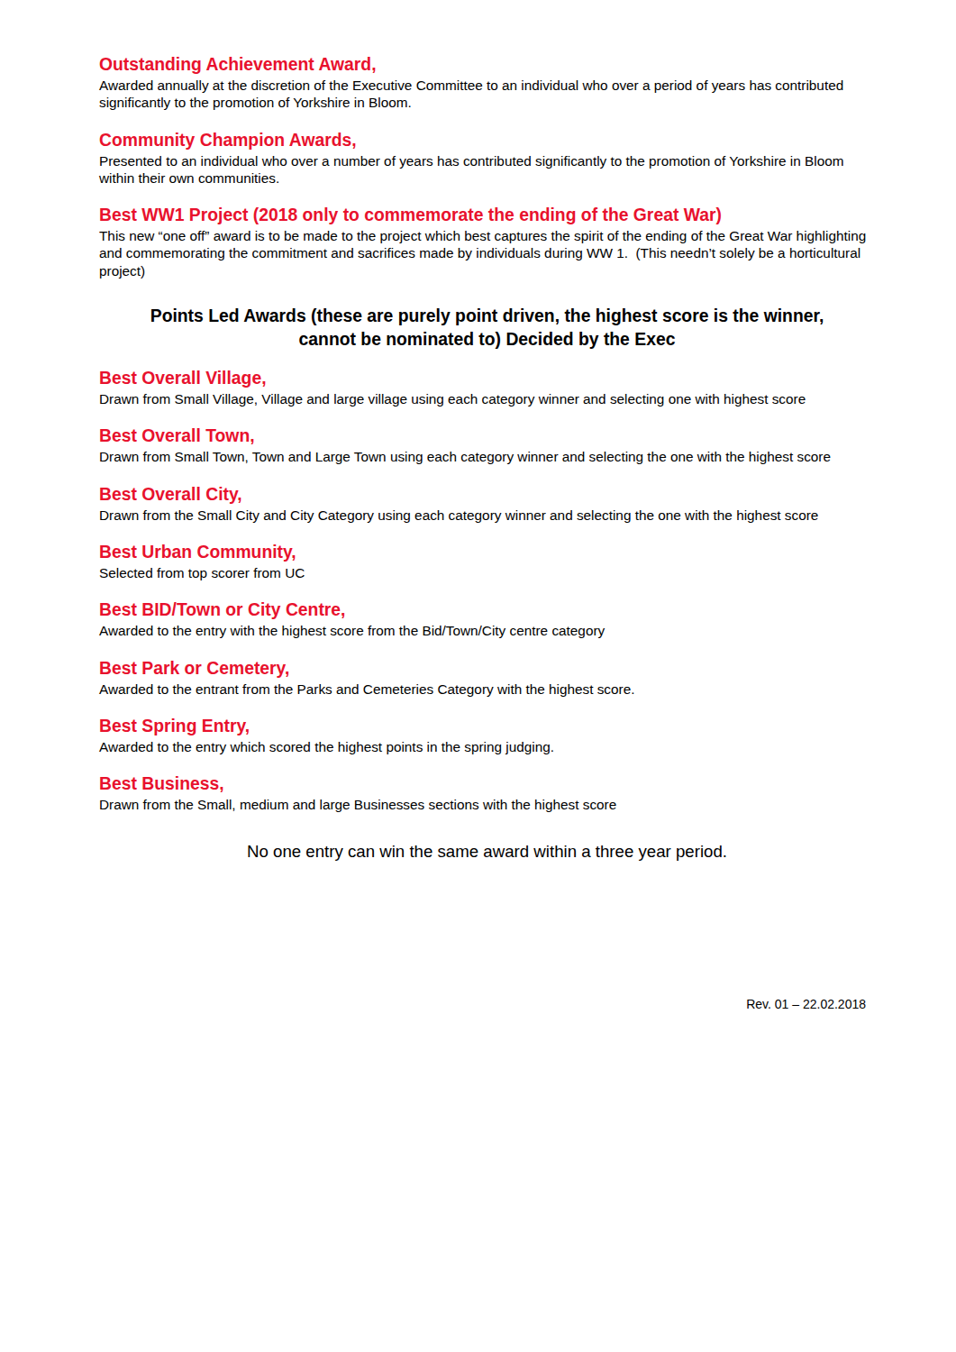Outstanding Achievement Award,
Awarded annually at the discretion of the Executive Committee to an individual who over a period of years has contributed significantly to the promotion of Yorkshire in Bloom.
Community Champion Awards,
Presented to an individual who over a number of years has contributed significantly to the promotion of Yorkshire in Bloom within their own communities.
Best WW1 Project (2018 only to commemorate the ending of the Great War)
This new “one off” award is to be made to the project which best captures the spirit of the ending of the Great War highlighting and commemorating the commitment and sacrifices made by individuals during WW 1. (This needn’t solely be a horticultural project)
Points Led Awards (these are purely point driven, the highest score is the winner, cannot be nominated to) Decided by the Exec
Best Overall Village,
Drawn from Small Village, Village and large village using each category winner and selecting one with highest score
Best Overall Town,
Drawn from Small Town, Town and Large Town using each category winner and selecting the one with the highest score
Best Overall City,
Drawn from the Small City and City Category using each category winner and selecting the one with the highest score
Best Urban Community,
Selected from top scorer from UC
Best BID/Town or City Centre,
Awarded to the entry with the highest score from the Bid/Town/City centre category
Best Park or Cemetery,
Awarded to the entrant from the Parks and Cemeteries Category with the highest score.
Best Spring Entry,
Awarded to the entry which scored the highest points in the spring judging.
Best Business,
Drawn from the Small, medium and large Businesses sections with the highest score
No one entry can win the same award within a three year period.
Rev. 01 – 22.02.2018